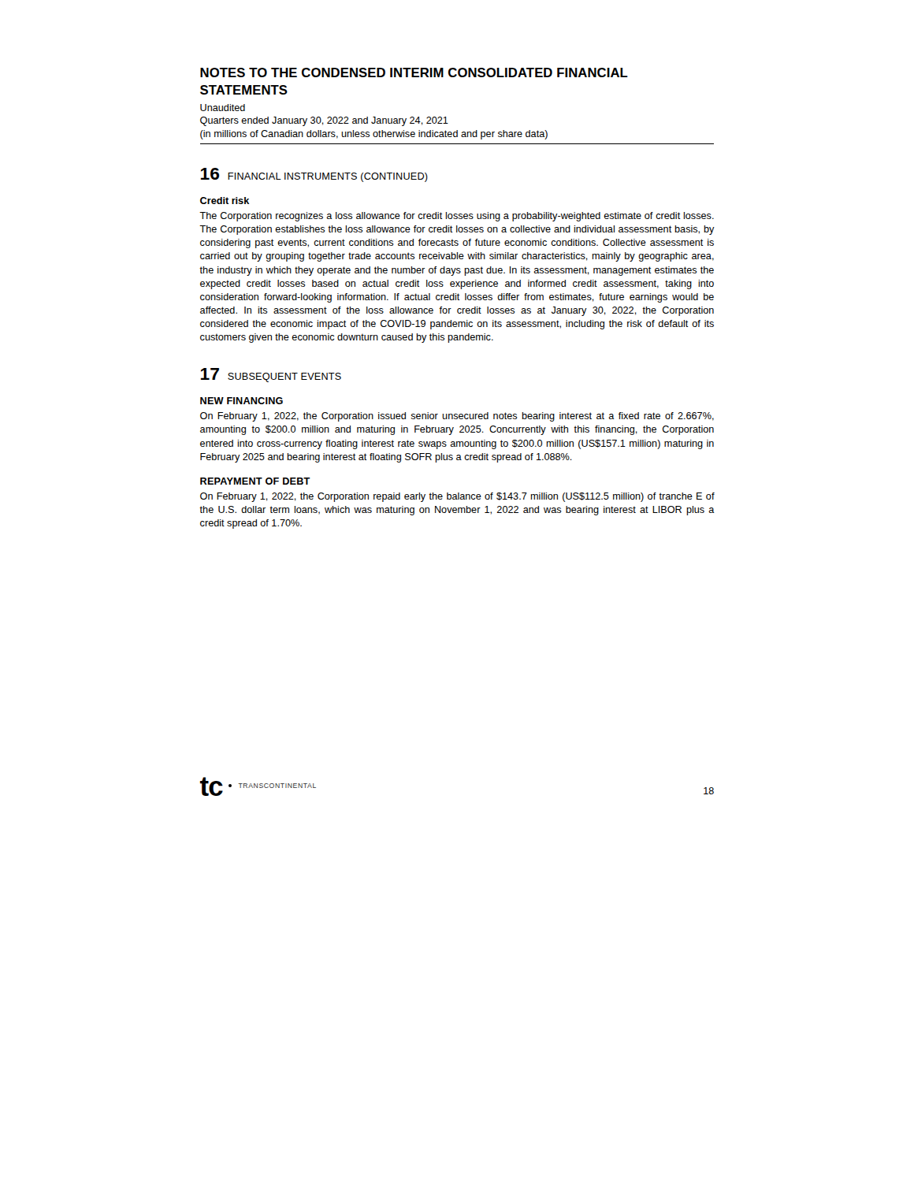NOTES TO THE CONDENSED INTERIM CONSOLIDATED FINANCIAL STATEMENTS
Unaudited
Quarters ended January 30, 2022 and January 24, 2021
(in millions of Canadian dollars, unless otherwise indicated and per share data)
16 Financial Instruments (continued)
Credit risk
The Corporation recognizes a loss allowance for credit losses using a probability-weighted estimate of credit losses. The Corporation establishes the loss allowance for credit losses on a collective and individual assessment basis, by considering past events, current conditions and forecasts of future economic conditions. Collective assessment is carried out by grouping together trade accounts receivable with similar characteristics, mainly by geographic area, the industry in which they operate and the number of days past due. In its assessment, management estimates the expected credit losses based on actual credit loss experience and informed credit assessment, taking into consideration forward-looking information. If actual credit losses differ from estimates, future earnings would be affected. In its assessment of the loss allowance for credit losses as at January 30, 2022, the Corporation considered the economic impact of the COVID-19 pandemic on its assessment, including the risk of default of its customers given the economic downturn caused by this pandemic.
17 Subsequent Events
New financing
On February 1, 2022, the Corporation issued senior unsecured notes bearing interest at a fixed rate of 2.667%, amounting to $200.0 million and maturing in February 2025. Concurrently with this financing, the Corporation entered into cross-currency floating interest rate swaps amounting to $200.0 million (US$157.1 million) maturing in February 2025 and bearing interest at floating SOFR plus a credit spread of 1.088%.
Repayment of debt
On February 1, 2022, the Corporation repaid early the balance of $143.7 million (US$112.5 million) of tranche E of the U.S. dollar term loans, which was maturing on November 1, 2022 and was bearing interest at LIBOR plus a credit spread of 1.70%.
tc TRANSCONTINENTAL
18